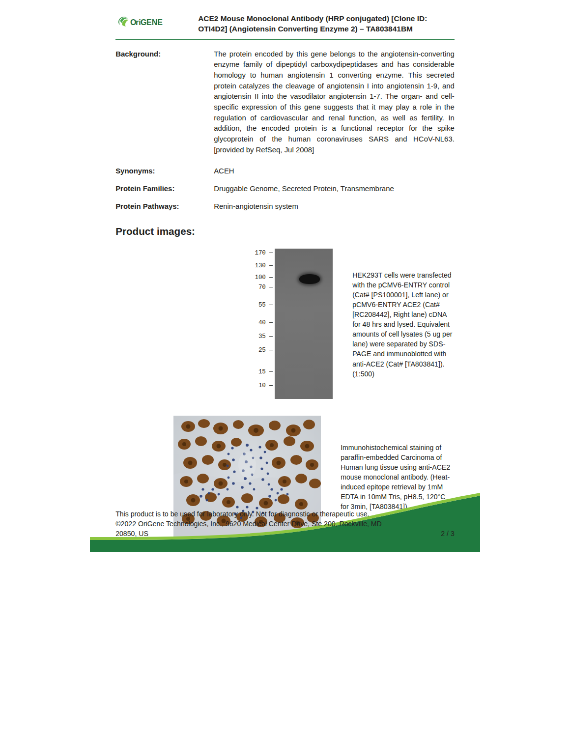O ri G ENE
ACE2 Mouse Monoclonal Antibody (HRP conjugated) [Clone ID: OTI4D2] (Angiotensin Converting Enzyme 2) – TA803841BM
Background:
The protein encoded by this gene belongs to the angiotensin-converting enzyme family of dipeptidyl carboxydipeptidases and has considerable homology to human angiotensin 1 converting enzyme. This secreted protein catalyzes the cleavage of angiotensin I into angiotensin 1-9, and angiotensin II into the vasodilator angiotensin 1-7. The organ- and cell-specific expression of this gene suggests that it may play a role in the regulation of cardiovascular and renal function, as well as fertility. In addition, the encoded protein is a functional receptor for the spike glycoprotein of the human coronaviruses SARS and HCoV-NL63. [provided by RefSeq, Jul 2008]
Synonyms:
ACEH
Protein Families:
Druggable Genome, Secreted Protein, Transmembrane
Protein Pathways:
Renin-angiotensin system
Product images:
170 —
130 —
100 —
70 —
55 —
40 —
35 —
25 —
15 —
10 —
HEK293T cells were transfected with the pCMV6-ENTRY control (Cat# [PS100001], Left lane) or pCMV6-ENTRY ACE2 (Cat# [RC208442], Right lane) cDNA for 48 hrs and lysed. Equivalent amounts of cell lysates (5 ug per lane) were separated by SDS-PAGE and immunoblotted with anti-ACE2 (Cat# [TA803841]). (1:500)
Immunohistochemical staining of paraffin-embedded Carcinoma of Human lung tissue using anti-ACE2 mouse monoclonal antibody. (Heat-induced epitope retrieval by 1mM EDTA in 10mM Tris, pH8.5, 120°C for 3min, [TA803841])
This product is to be used for laboratory only. Not for diagnostic or therapeutic use.
©2022 OriGene Technologies, Inc., 9620 Medical Center Drive, Ste 200, Rockville, MD 20850, US
2 / 3